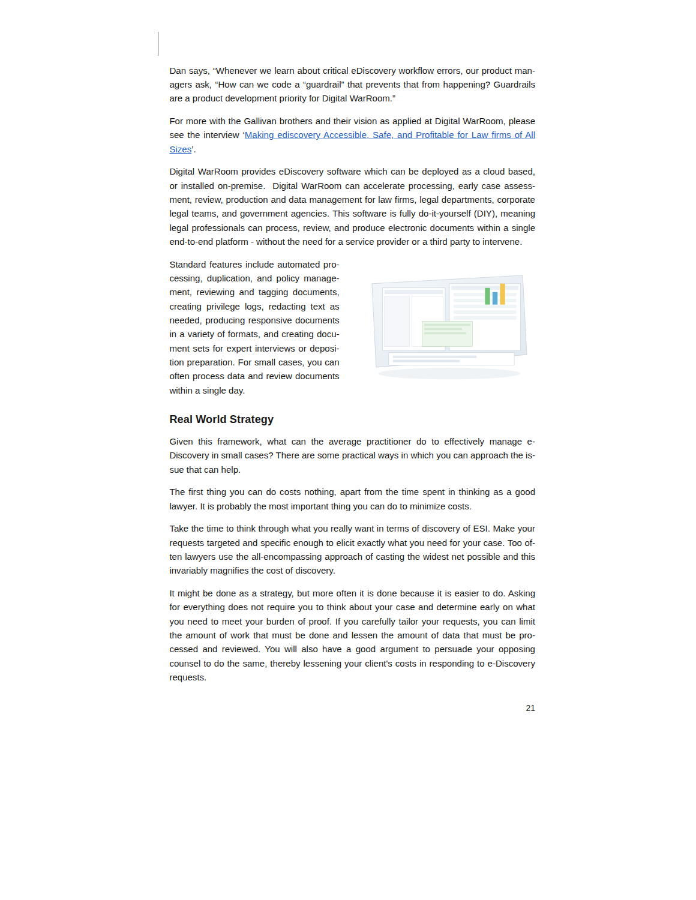Dan says, “Whenever we learn about critical eDiscovery workflow errors, our product managers ask, “How can we code a “guardrail” that prevents that from happening? Guardrails are a product development priority for Digital WarRoom.”
For more with the Gallivan brothers and their vision as applied at Digital WarRoom, please see the interview ‘Making ediscovery Accessible, Safe, and Profitable for Law firms of All Sizes’.
Digital WarRoom provides eDiscovery software which can be deployed as a cloud based, or installed on-premise. Digital WarRoom can accelerate processing, early case assessment, review, production and data management for law firms, legal departments, corporate legal teams, and government agencies. This software is fully do-it-yourself (DIY), meaning legal professionals can process, review, and produce electronic documents within a single end-to-end platform - without the need for a service provider or a third party to intervene.
Standard features include automated processing, duplication, and policy management, reviewing and tagging documents, creating privilege logs, redacting text as needed, producing responsive documents in a variety of formats, and creating document sets for expert interviews or deposition preparation. For small cases, you can often process data and review documents within a single day.
Real World Strategy
Given this framework, what can the average practitioner do to effectively manage e-Discovery in small cases? There are some practical ways in which you can approach the issue that can help.
The first thing you can do costs nothing, apart from the time spent in thinking as a good lawyer. It is probably the most important thing you can do to minimize costs.
Take the time to think through what you really want in terms of discovery of ESI. Make your requests targeted and specific enough to elicit exactly what you need for your case. Too often lawyers use the all-encompassing approach of casting the widest net possible and this invariably magnifies the cost of discovery.
It might be done as a strategy, but more often it is done because it is easier to do. Asking for everything does not require you to think about your case and determine early on what you need to meet your burden of proof. If you carefully tailor your requests, you can limit the amount of work that must be done and lessen the amount of data that must be processed and reviewed. You will also have a good argument to persuade your opposing counsel to do the same, thereby lessening your client's costs in responding to e-Discovery requests.
21